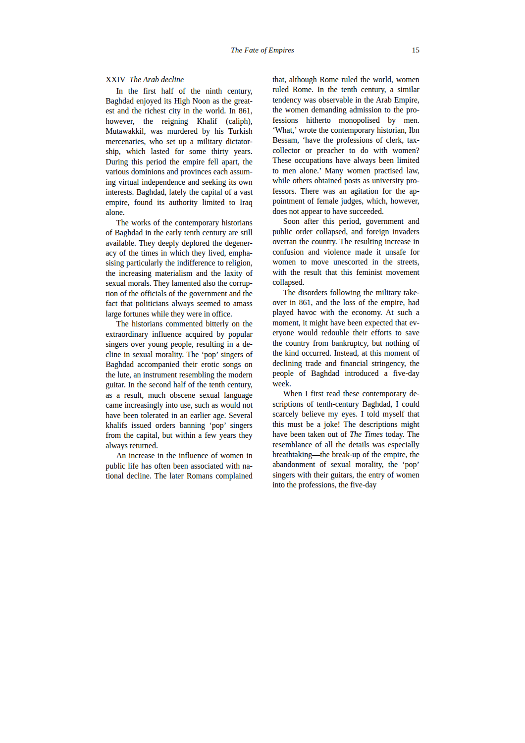The Fate of Empires 15
XXIV The Arab decline
In the first half of the ninth century, Baghdad enjoyed its High Noon as the greatest and the richest city in the world. In 861, however, the reigning Khalif (caliph), Mutawakkil, was murdered by his Turkish mercenaries, who set up a military dictatorship, which lasted for some thirty years. During this period the empire fell apart, the various dominions and provinces each assuming virtual independence and seeking its own interests. Baghdad, lately the capital of a vast empire, found its authority limited to Iraq alone.
The works of the contemporary historians of Baghdad in the early tenth century are still available. They deeply deplored the degeneracy of the times in which they lived, emphasising particularly the indifference to religion, the increasing materialism and the laxity of sexual morals. They lamented also the corruption of the officials of the government and the fact that politicians always seemed to amass large fortunes while they were in office.
The historians commented bitterly on the extraordinary influence acquired by popular singers over young people, resulting in a decline in sexual morality. The ‘pop’ singers of Baghdad accompanied their erotic songs on the lute, an instrument resembling the modern guitar. In the second half of the tenth century, as a result, much obscene sexual language came increasingly into use, such as would not have been tolerated in an earlier age. Several khalifs issued orders banning ‘pop’ singers from the capital, but within a few years they always returned.
An increase in the influence of women in public life has often been associated with national decline. The later Romans complained that, although Rome ruled the world, women ruled Rome. In the tenth century, a similar tendency was observable in the Arab Empire, the women demanding admission to the professions hitherto monopolised by men. ‘What,’ wrote the contemporary historian, Ibn Bessam, ‘have the professions of clerk, tax-collector or preacher to do with women? These occupations have always been limited to men alone.’ Many women practised law, while others obtained posts as university professors. There was an agitation for the appointment of female judges, which, however, does not appear to have succeeded.
Soon after this period, government and public order collapsed, and foreign invaders overran the country. The resulting increase in confusion and violence made it unsafe for women to move unescorted in the streets, with the result that this feminist movement collapsed.
The disorders following the military take-over in 861, and the loss of the empire, had played havoc with the economy. At such a moment, it might have been expected that everyone would redouble their efforts to save the country from bankruptcy, but nothing of the kind occurred. Instead, at this moment of declining trade and financial stringency, the people of Baghdad introduced a five-day week.
When I first read these contemporary descriptions of tenth-century Baghdad, I could scarcely believe my eyes. I told myself that this must be a joke! The descriptions might have been taken out of The Times today. The resemblance of all the details was especially breathtaking—the break-up of the empire, the abandonment of sexual morality, the ‘pop’ singers with their guitars, the entry of women into the professions, the five-day